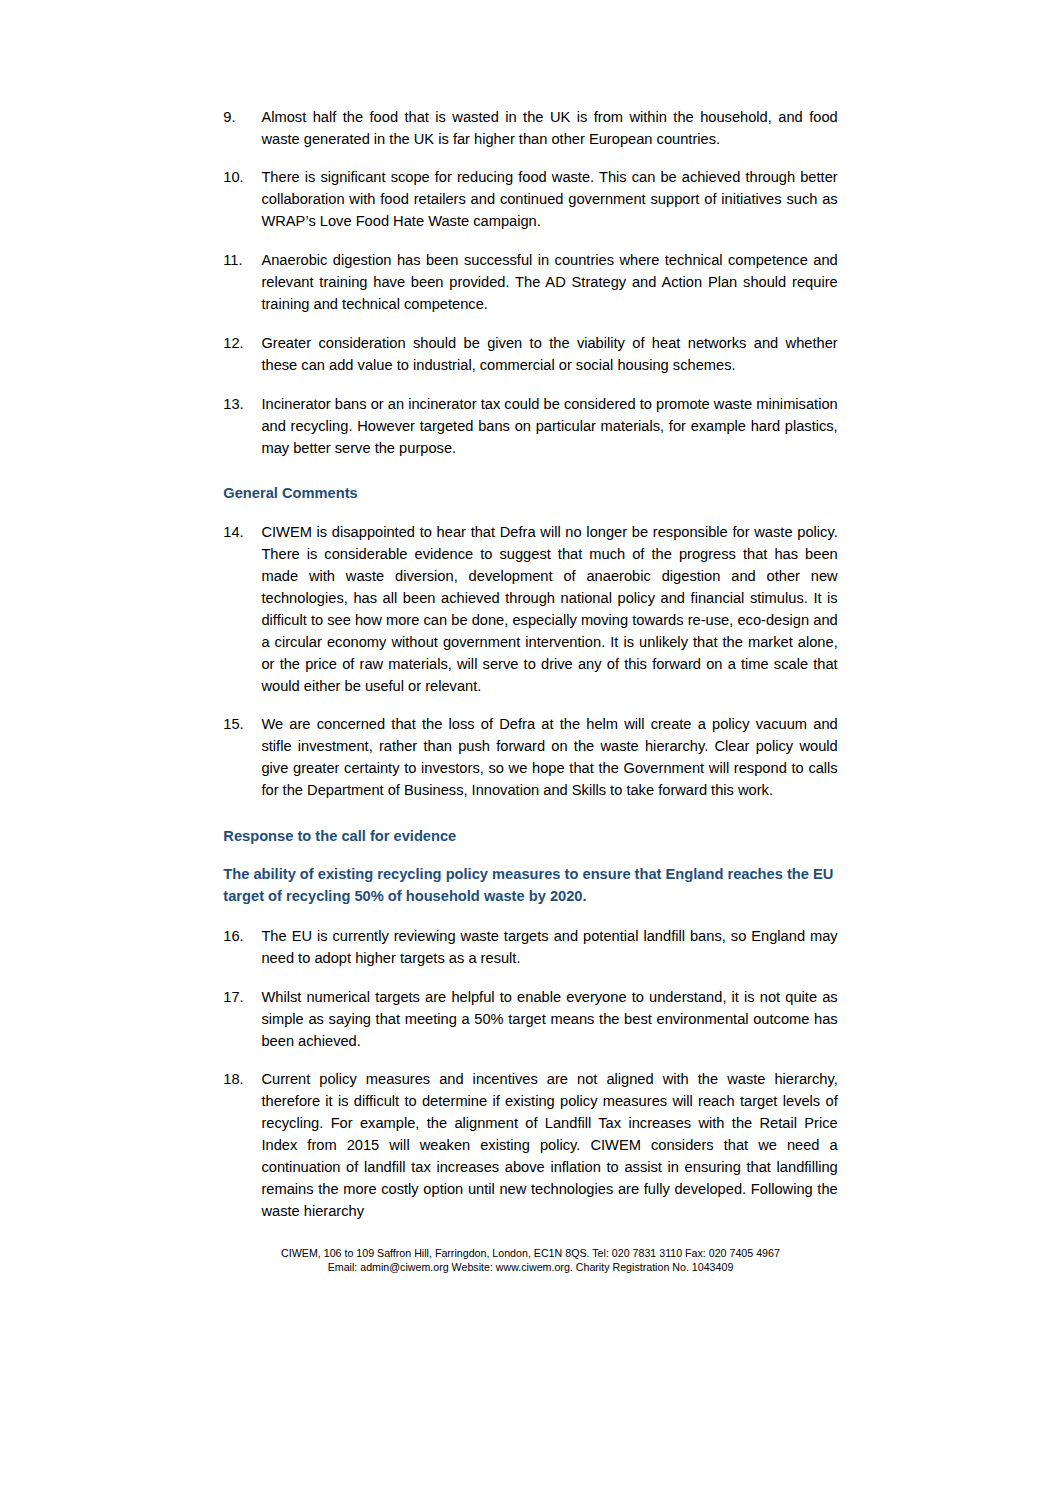9. Almost half the food that is wasted in the UK is from within the household, and food waste generated in the UK is far higher than other European countries.
10. There is significant scope for reducing food waste. This can be achieved through better collaboration with food retailers and continued government support of initiatives such as WRAP’s Love Food Hate Waste campaign.
11. Anaerobic digestion has been successful in countries where technical competence and relevant training have been provided. The AD Strategy and Action Plan should require training and technical competence.
12. Greater consideration should be given to the viability of heat networks and whether these can add value to industrial, commercial or social housing schemes.
13. Incinerator bans or an incinerator tax could be considered to promote waste minimisation and recycling. However targeted bans on particular materials, for example hard plastics, may better serve the purpose.
General Comments
14. CIWEM is disappointed to hear that Defra will no longer be responsible for waste policy. There is considerable evidence to suggest that much of the progress that has been made with waste diversion, development of anaerobic digestion and other new technologies, has all been achieved through national policy and financial stimulus. It is difficult to see how more can be done, especially moving towards re-use, eco-design and a circular economy without government intervention. It is unlikely that the market alone, or the price of raw materials, will serve to drive any of this forward on a time scale that would either be useful or relevant.
15. We are concerned that the loss of Defra at the helm will create a policy vacuum and stifle investment, rather than push forward on the waste hierarchy. Clear policy would give greater certainty to investors, so we hope that the Government will respond to calls for the Department of Business, Innovation and Skills to take forward this work.
Response to the call for evidence
The ability of existing recycling policy measures to ensure that England reaches the EU target of recycling 50% of household waste by 2020.
16. The EU is currently reviewing waste targets and potential landfill bans, so England may need to adopt higher targets as a result.
17. Whilst numerical targets are helpful to enable everyone to understand, it is not quite as simple as saying that meeting a 50% target means the best environmental outcome has been achieved.
18. Current policy measures and incentives are not aligned with the waste hierarchy, therefore it is difficult to determine if existing policy measures will reach target levels of recycling. For example, the alignment of Landfill Tax increases with the Retail Price Index from 2015 will weaken existing policy. CIWEM considers that we need a continuation of landfill tax increases above inflation to assist in ensuring that landfilling remains the more costly option until new technologies are fully developed. Following the waste hierarchy
CIWEM, 106 to 109 Saffron Hill, Farringdon, London, EC1N 8QS. Tel: 020 7831 3110 Fax: 020 7405 4967
Email: admin@ciwem.org Website: www.ciwem.org. Charity Registration No. 1043409